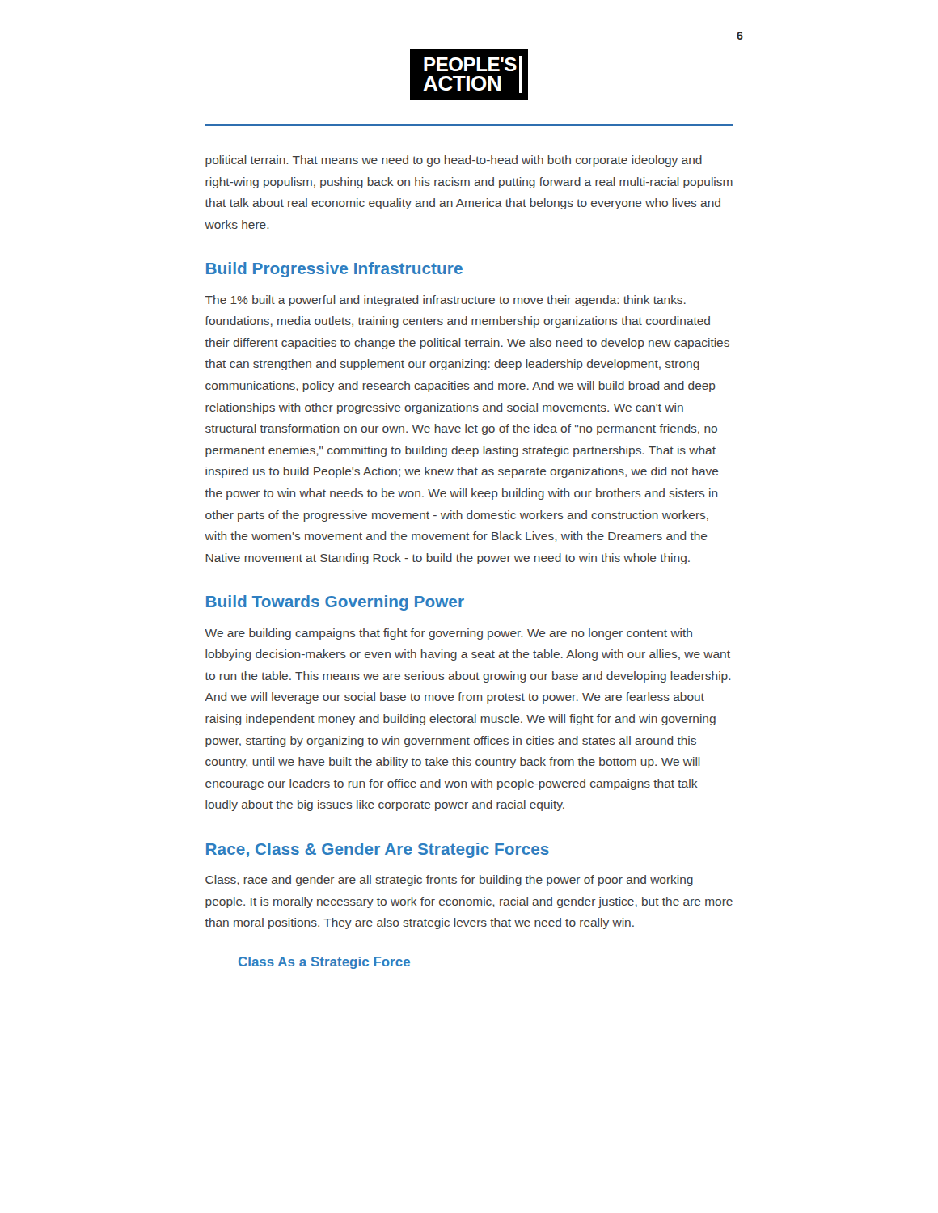6
People's Action
political terrain. That means we need to go head-to-head with both corporate ideology and right-wing populism, pushing back on his racism and putting forward a real multi-racial populism that talk about real economic equality and an America that belongs to everyone who lives and works here.
Build Progressive Infrastructure
The 1% built a powerful and integrated infrastructure to move their agenda: think tanks. foundations, media outlets, training centers and membership organizations that coordinated their different capacities to change the political terrain. We also need to develop new capacities that can strengthen and supplement our organizing: deep leadership development, strong communications, policy and research capacities and more. And we will build broad and deep relationships with other progressive organizations and social movements. We can't win structural transformation on our own. We have let go of the idea of "no permanent friends, no permanent enemies," committing to building deep lasting strategic partnerships. That is what inspired us to build People's Action; we knew that as separate organizations, we did not have the power to win what needs to be won. We will keep building with our brothers and sisters in other parts of the progressive movement - with domestic workers and construction workers, with the women's movement and the movement for Black Lives, with the Dreamers and the Native movement at Standing Rock - to build the power we need to win this whole thing.
Build Towards Governing Power
We are building campaigns that fight for governing power. We are no longer content with lobbying decision-makers or even with having a seat at the table. Along with our allies, we want to run the table. This means we are serious about growing our base and developing leadership. And we will leverage our social base to move from protest to power. We are fearless about raising independent money and building electoral muscle. We will fight for and win governing power, starting by organizing to win government offices in cities and states all around this country, until we have built the ability to take this country back from the bottom up. We will encourage our leaders to run for office and won with people-powered campaigns that talk loudly about the big issues like corporate power and racial equity.
Race, Class & Gender Are Strategic Forces
Class, race and gender are all strategic fronts for building the power of poor and working people. It is morally necessary to work for economic, racial and gender justice, but the are more than moral positions. They are also strategic levers that we need to really win.
Class As a Strategic Force